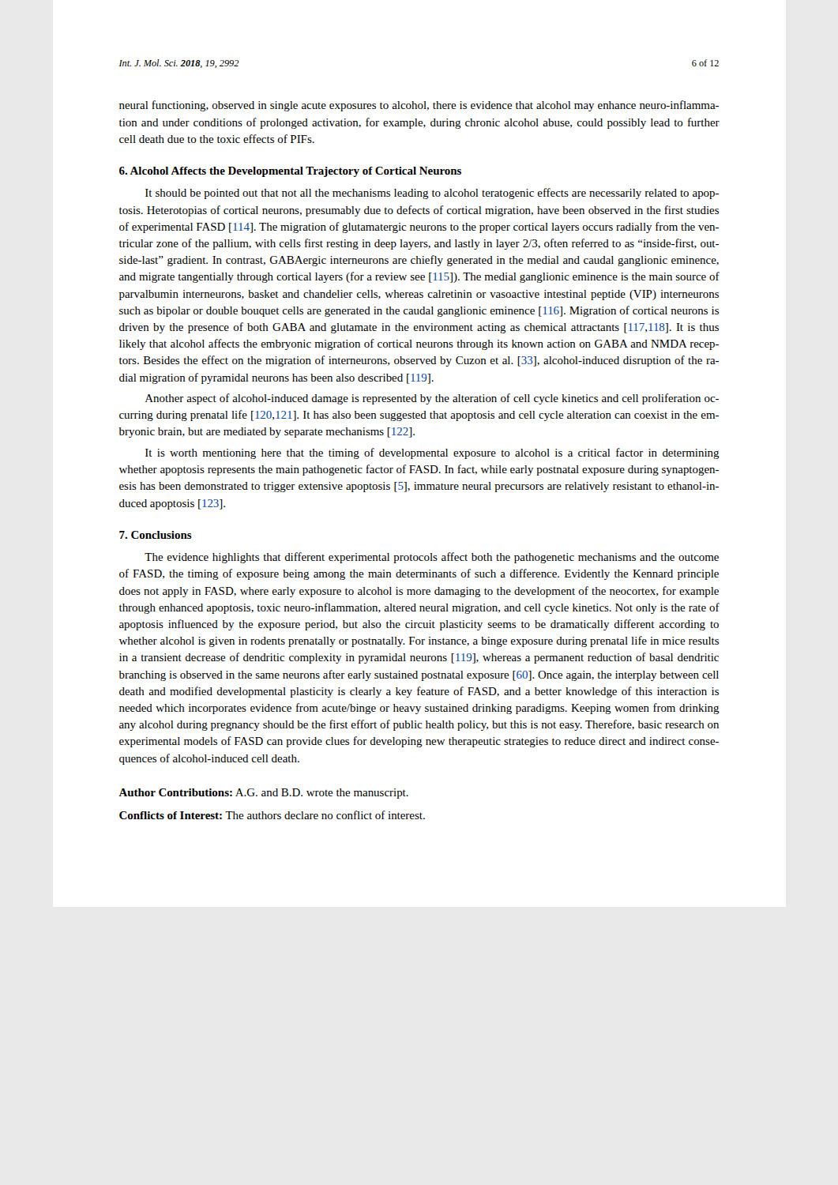Int. J. Mol. Sci. 2018, 19, 2992 6 of 12
neural functioning, observed in single acute exposures to alcohol, there is evidence that alcohol may enhance neuro-inflammation and under conditions of prolonged activation, for example, during chronic alcohol abuse, could possibly lead to further cell death due to the toxic effects of PIFs.
6. Alcohol Affects the Developmental Trajectory of Cortical Neurons
It should be pointed out that not all the mechanisms leading to alcohol teratogenic effects are necessarily related to apoptosis. Heterotopias of cortical neurons, presumably due to defects of cortical migration, have been observed in the first studies of experimental FASD [114]. The migration of glutamatergic neurons to the proper cortical layers occurs radially from the ventricular zone of the pallium, with cells first resting in deep layers, and lastly in layer 2/3, often referred to as “inside-first, outside-last” gradient. In contrast, GABAergic interneurons are chiefly generated in the medial and caudal ganglionic eminence, and migrate tangentially through cortical layers (for a review see [115]). The medial ganglionic eminence is the main source of parvalbumin interneurons, basket and chandelier cells, whereas calretinin or vasoactive intestinal peptide (VIP) interneurons such as bipolar or double bouquet cells are generated in the caudal ganglionic eminence [116]. Migration of cortical neurons is driven by the presence of both GABA and glutamate in the environment acting as chemical attractants [117,118]. It is thus likely that alcohol affects the embryonic migration of cortical neurons through its known action on GABA and NMDA receptors. Besides the effect on the migration of interneurons, observed by Cuzon et al. [33], alcohol-induced disruption of the radial migration of pyramidal neurons has been also described [119].
Another aspect of alcohol-induced damage is represented by the alteration of cell cycle kinetics and cell proliferation occurring during prenatal life [120,121]. It has also been suggested that apoptosis and cell cycle alteration can coexist in the embryonic brain, but are mediated by separate mechanisms [122].
It is worth mentioning here that the timing of developmental exposure to alcohol is a critical factor in determining whether apoptosis represents the main pathogenetic factor of FASD. In fact, while early postnatal exposure during synaptogenesis has been demonstrated to trigger extensive apoptosis [5], immature neural precursors are relatively resistant to ethanol-induced apoptosis [123].
7. Conclusions
The evidence highlights that different experimental protocols affect both the pathogenetic mechanisms and the outcome of FASD, the timing of exposure being among the main determinants of such a difference. Evidently the Kennard principle does not apply in FASD, where early exposure to alcohol is more damaging to the development of the neocortex, for example through enhanced apoptosis, toxic neuro-inflammation, altered neural migration, and cell cycle kinetics. Not only is the rate of apoptosis influenced by the exposure period, but also the circuit plasticity seems to be dramatically different according to whether alcohol is given in rodents prenatally or postnatally. For instance, a binge exposure during prenatal life in mice results in a transient decrease of dendritic complexity in pyramidal neurons [119], whereas a permanent reduction of basal dendritic branching is observed in the same neurons after early sustained postnatal exposure [60]. Once again, the interplay between cell death and modified developmental plasticity is clearly a key feature of FASD, and a better knowledge of this interaction is needed which incorporates evidence from acute/binge or heavy sustained drinking paradigms. Keeping women from drinking any alcohol during pregnancy should be the first effort of public health policy, but this is not easy. Therefore, basic research on experimental models of FASD can provide clues for developing new therapeutic strategies to reduce direct and indirect consequences of alcohol-induced cell death.
Author Contributions: A.G. and B.D. wrote the manuscript.
Conflicts of Interest: The authors declare no conflict of interest.